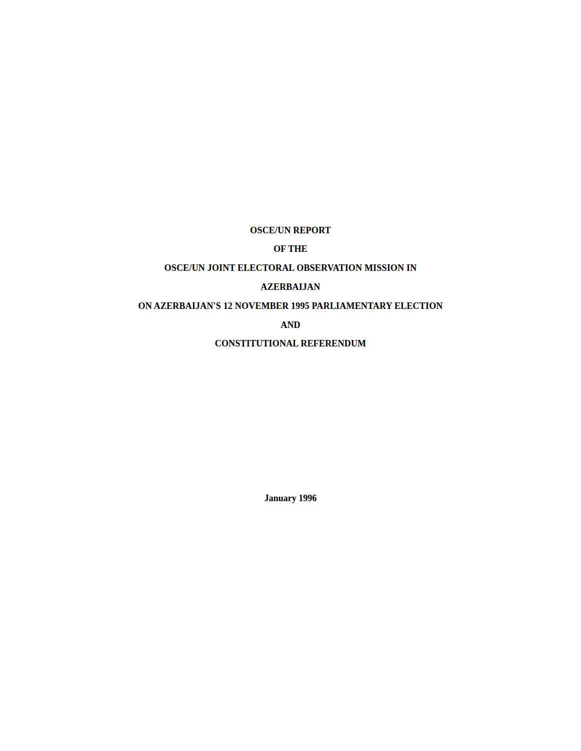OSCE/UN REPORT
OF THE
OSCE/UN JOINT ELECTORAL OBSERVATION MISSION IN AZERBAIJAN
ON AZERBAIJAN'S 12 NOVEMBER 1995 PARLIAMENTARY ELECTION
AND
CONSTITUTIONAL REFERENDUM
January 1996